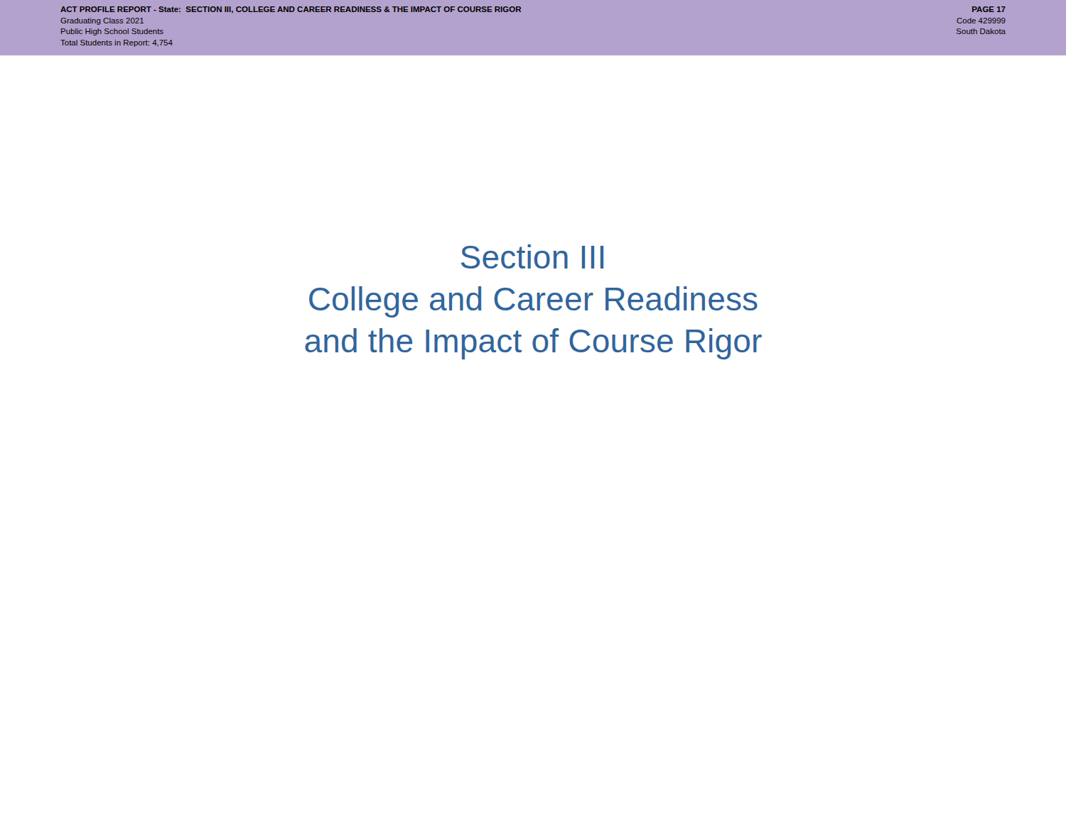ACT PROFILE REPORT - State: SECTION III, COLLEGE AND CAREER READINESS & THE IMPACT OF COURSE RIGOR
PAGE 17
Graduating Class 2021
Code 429999
Public High School Students
South Dakota
Total Students in Report: 4,754
Section III
College and Career Readiness
and the Impact of Course Rigor